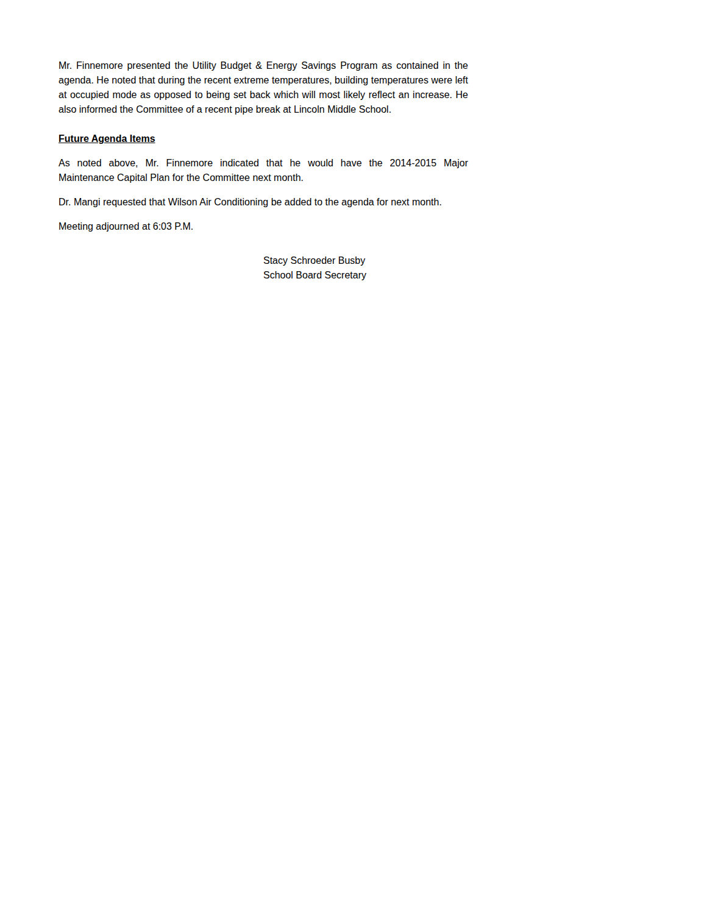Mr. Finnemore presented the Utility Budget & Energy Savings Program as contained in the agenda. He noted that during the recent extreme temperatures, building temperatures were left at occupied mode as opposed to being set back which will most likely reflect an increase. He also informed the Committee of a recent pipe break at Lincoln Middle School.
Future Agenda Items
As noted above, Mr. Finnemore indicated that he would have the 2014-2015 Major Maintenance Capital Plan for the Committee next month.
Dr. Mangi requested that Wilson Air Conditioning be added to the agenda for next month.
Meeting adjourned at 6:03 P.M.
Stacy Schroeder Busby
School Board Secretary